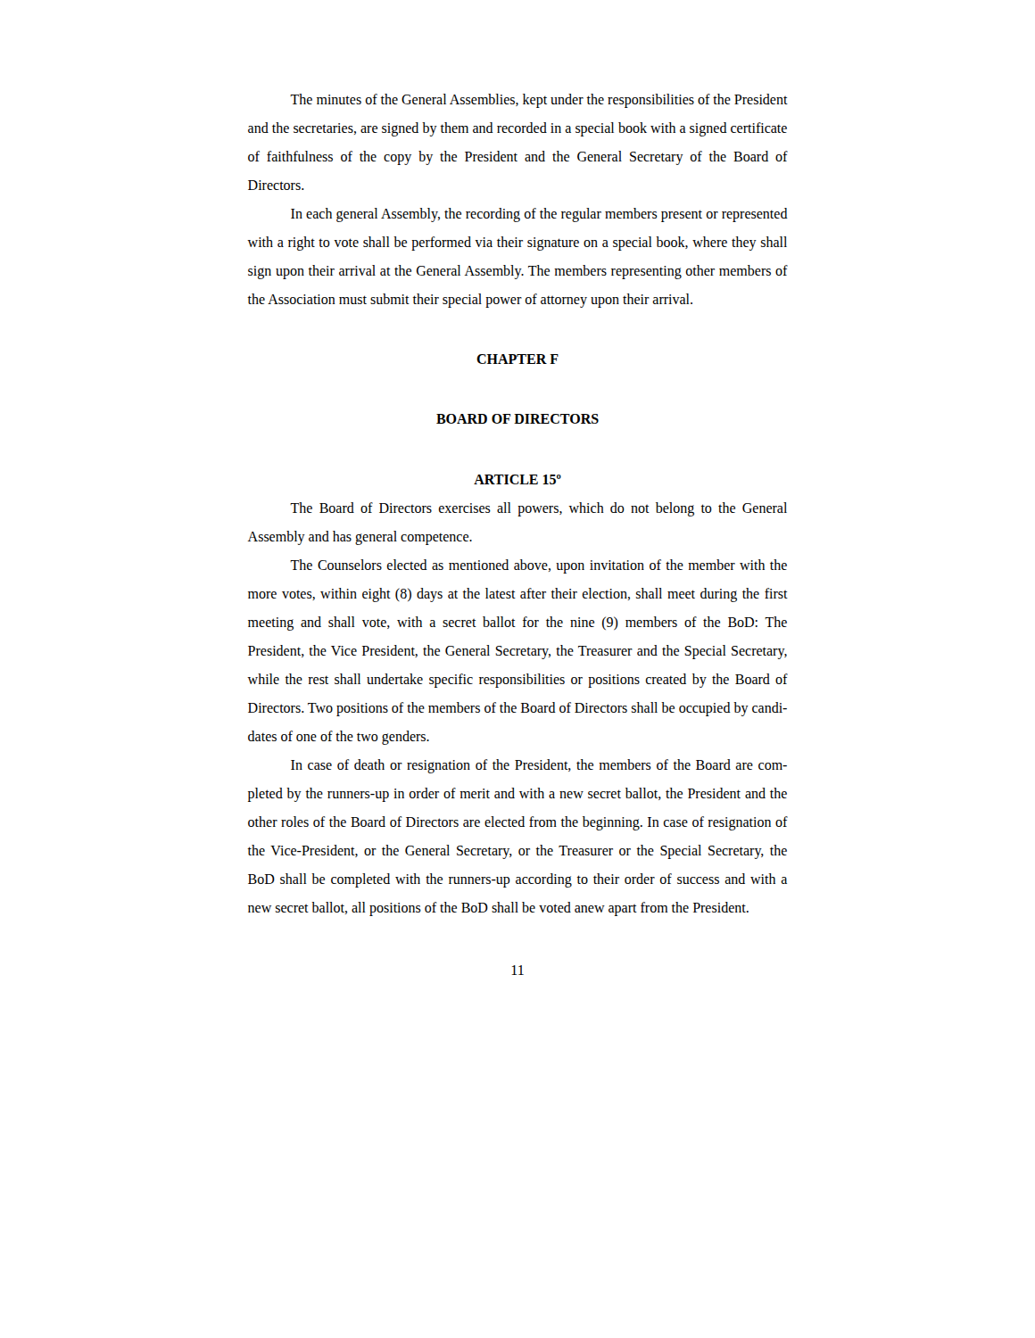The minutes of the General Assemblies, kept under the responsibilities of the President and the secretaries, are signed by them and recorded in a special book with a signed certificate of faithfulness of the copy by the President and the General Secretary of the Board of Directors.
In each general Assembly, the recording of the regular members present or represented with a right to vote shall be performed via their signature on a special book, where they shall sign upon their arrival at the General Assembly. The members representing other members of the Association must submit their special power of attorney upon their arrival.
CHAPTER F
BOARD OF DIRECTORS
ARTICLE 15º
The Board of Directors exercises all powers, which do not belong to the General Assembly and has general competence.
The Counselors elected as mentioned above, upon invitation of the member with the more votes, within eight (8) days at the latest after their election, shall meet during the first meeting and shall vote, with a secret ballot for the nine (9) members of the BoD: The President, the Vice President, the General Secretary, the Treasurer and the Special Secretary, while the rest shall undertake specific responsibilities or positions created by the Board of Directors. Two positions of the members of the Board of Directors shall be occupied by candidates of one of the two genders.
In case of death or resignation of the President, the members of the Board are completed by the runners-up in order of merit and with a new secret ballot, the President and the other roles of the Board of Directors are elected from the beginning. In case of resignation of the Vice-President, or the General Secretary, or the Treasurer or the Special Secretary, the BoD shall be completed with the runners-up according to their order of success and with a new secret ballot, all positions of the BoD shall be voted anew apart from the President.
11